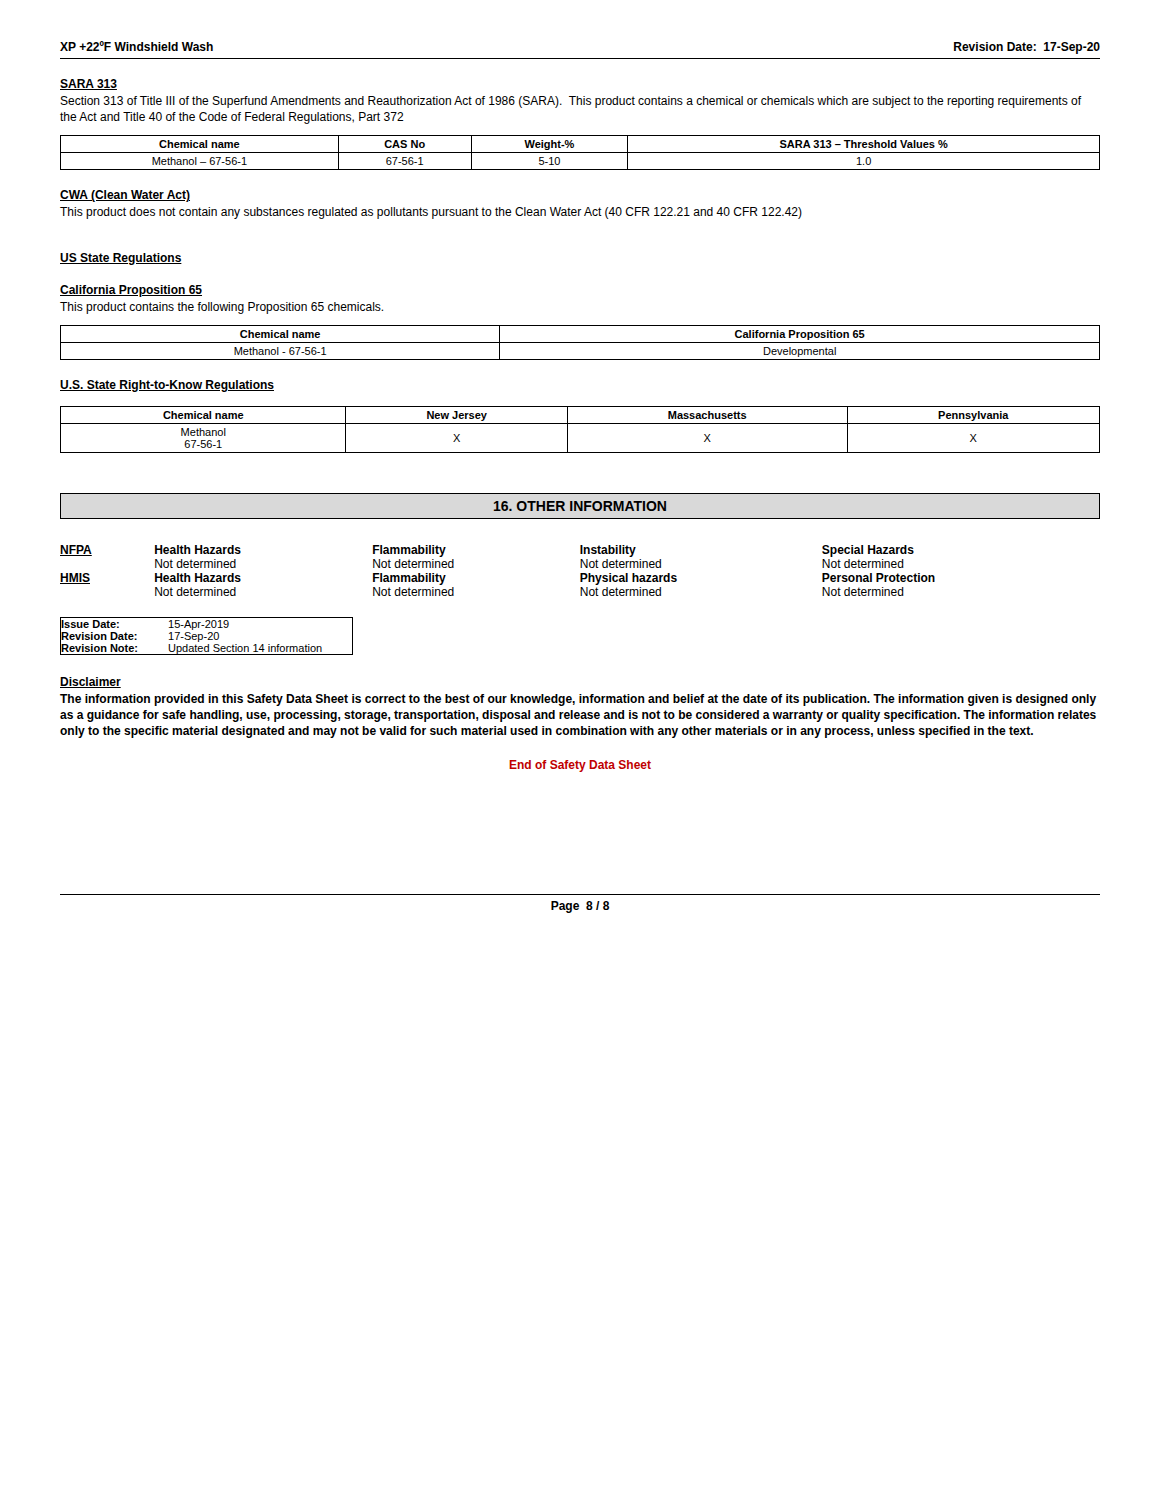XP +22ºF Windshield Wash Revision Date: 17-Sep-20
SARA 313
Section 313 of Title III of the Superfund Amendments and Reauthorization Act of 1986 (SARA). This product contains a chemical or chemicals which are subject to the reporting requirements of the Act and Title 40 of the Code of Federal Regulations, Part 372
| Chemical name | CAS No | Weight-% | SARA 313 – Threshold Values % |
| --- | --- | --- | --- |
| Methanol – 67-56-1 | 67-56-1 | 5-10 | 1.0 |
CWA (Clean Water Act)
This product does not contain any substances regulated as pollutants pursuant to the Clean Water Act (40 CFR 122.21 and 40 CFR 122.42)
US State Regulations
California Proposition 65
This product contains the following Proposition 65 chemicals.
| Chemical name | California Proposition 65 |
| --- | --- |
| Methanol - 67-56-1 | Developmental |
U.S. State Right-to-Know Regulations
| Chemical name | New Jersey | Massachusetts | Pennsylvania |
| --- | --- | --- | --- |
| Methanol 67-56-1 | X | X | X |
16. OTHER INFORMATION
| NFPA | Health Hazards | Flammability | Instability | Special Hazards |
| | Not determined | Not determined | Not determined | Not determined |
| HMIS | Health Hazards | Flammability | Physical hazards | Personal Protection |
| | Not determined | Not determined | Not determined | Not determined |
| Issue Date: | 15-Apr-2019 |
| Revision Date: | 17-Sep-20 |
| Revision Note: | Updated Section 14 information |
Disclaimer
The information provided in this Safety Data Sheet is correct to the best of our knowledge, information and belief at the date of its publication. The information given is designed only as a guidance for safe handling, use, processing, storage, transportation, disposal and release and is not to be considered a warranty or quality specification. The information relates only to the specific material designated and may not be valid for such material used in combination with any other materials or in any process, unless specified in the text.
End of Safety Data Sheet
Page 8 / 8